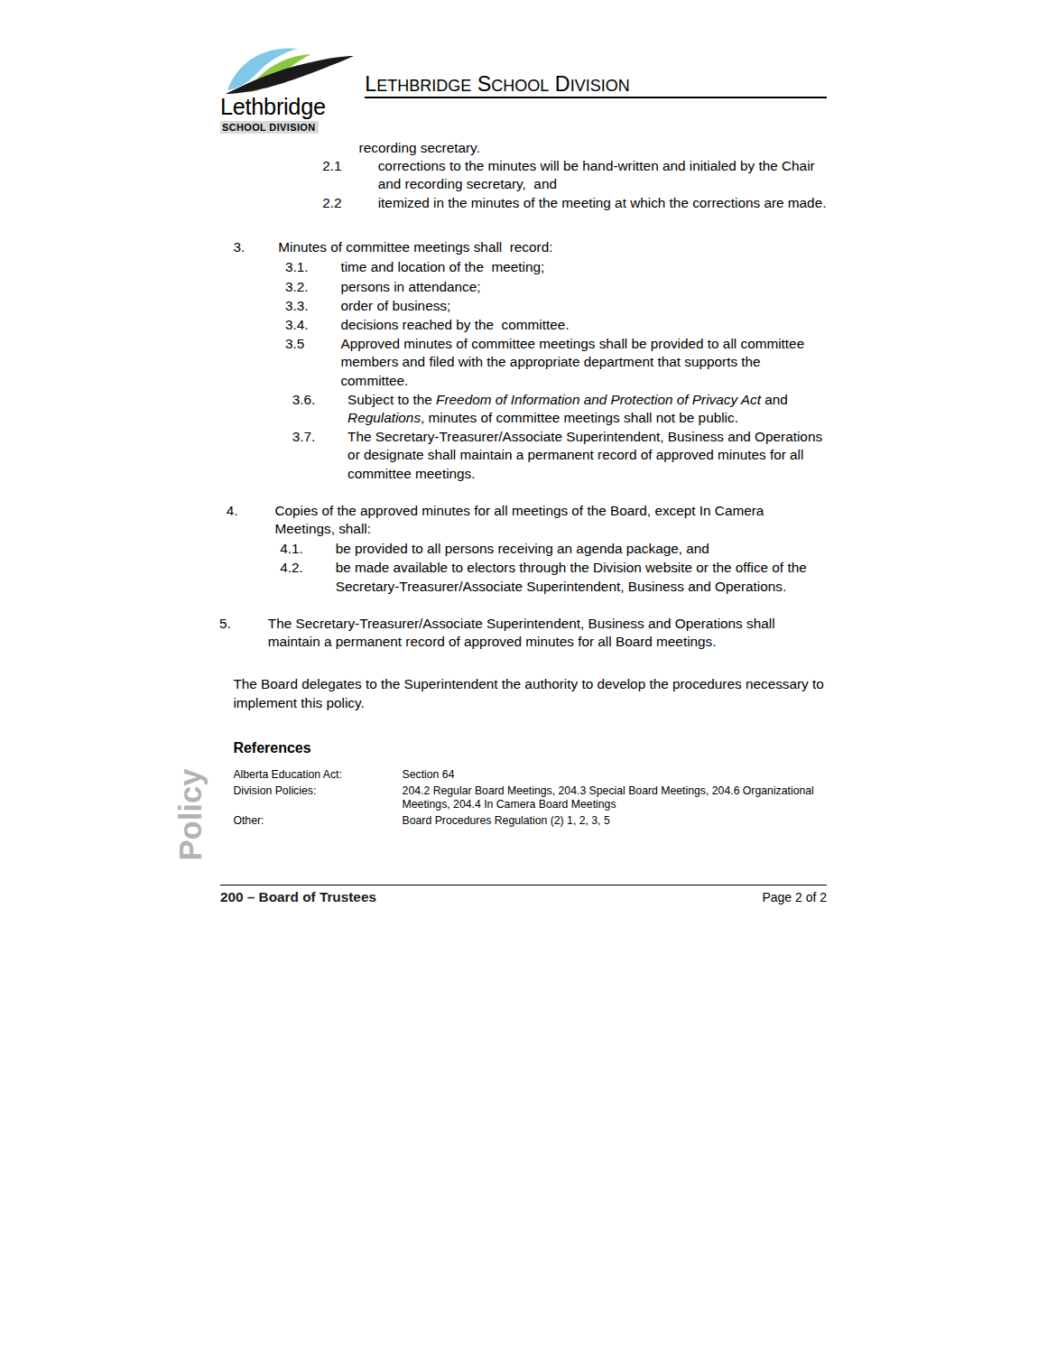Lethbridge
SCHOOL DIVISION
LETHBRIDGE SCHOOL DIVISION
Policy
recording secretary.
2.1corrections to the minutes will be hand-written and initialed by the Chair and recording secretary, and
2.2itemized in the minutes of the meeting at which the corrections are made.
3. Minutes of committee meetings shall record:
3.1. time and location of the meeting;
3.2. persons in attendance;
3.3. order of business;
3.4. decisions reached by the committee.
3.5 Approved minutes of committee meetings shall be provided to all committee members and filed with the appropriate department that supports the committee.
3.6. Subject to the Freedom of Information and Protection of Privacy Act and Regulations, minutes of committee meetings shall not be public.
3.7. The Secretary-Treasurer/Associate Superintendent, Business and Operations or designate shall maintain a permanent record of approved minutes for all committee meetings.
4. Copies of the approved minutes for all meetings of the Board, except In Camera Meetings, shall:
4.1. be provided to all persons receiving an agenda package, and
4.2. be made available to electors through the Division website or the office of the Secretary-Treasurer/Associate Superintendent, Business and Operations.
5. The Secretary-Treasurer/Associate Superintendent, Business and Operations shall maintain a permanent record of approved minutes for all Board meetings.
The Board delegates to the Superintendent the authority to develop the procedures necessary to implement this policy.
References
| Alberta Education Act: | Section 64 |
| Division Policies: | 204.2 Regular Board Meetings, 204.3 Special Board Meetings, 204.6 Organizational Meetings, 204.4 In Camera Board Meetings |
| Other: | Board Procedures Regulation (2) 1, 2, 3, 5 |
200 – Board of Trustees
Page 2 of 2